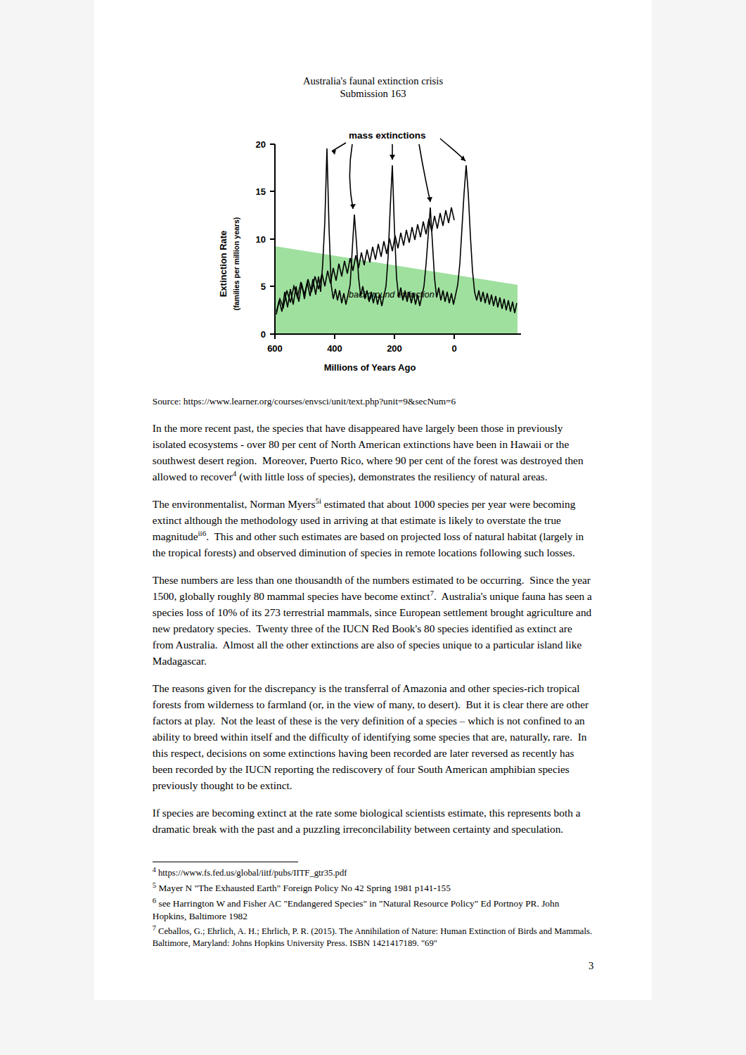Australia's faunal extinction crisis Submission 163
Extinction Rate (families per million years) versus Millions of Years Ago 20 15 10 5 0 600 400 200 0 Extinction Rate (families per million years) Millions of Years Ago mass extinctions background extinction
Source: https://www.learner.org/courses/envsci/unit/text.php?unit=9&secNum=6
In the more recent past, the species that have disappeared have largely been those in previously isolated ecosystems - over 80 per cent of North American extinctions have been in Hawaii or the southwest desert region. Moreover, Puerto Rico, where 90 per cent of the forest was destroyed then allowed to recover4 (with little loss of species), demonstrates the resiliency of natural areas.
The environmentalist, Norman Myers5i estimated that about 1000 species per year were becoming extinct although the methodology used in arriving at that estimate is likely to overstate the true magnitudeii6. This and other such estimates are based on projected loss of natural habitat (largely in the tropical forests) and observed diminution of species in remote locations following such losses.
These numbers are less than one thousandth of the numbers estimated to be occurring. Since the year 1500, globally roughly 80 mammal species have become extinct7. Australia's unique fauna has seen a species loss of 10% of its 273 terrestrial mammals, since European settlement brought agriculture and new predatory species. Twenty three of the IUCN Red Book's 80 species identified as extinct are from Australia. Almost all the other extinctions are also of species unique to a particular island like Madagascar.
The reasons given for the discrepancy is the transferral of Amazonia and other species-rich tropical forests from wilderness to farmland (or, in the view of many, to desert). But it is clear there are other factors at play. Not the least of these is the very definition of a species – which is not confined to an ability to breed within itself and the difficulty of identifying some species that are, naturally, rare. In this respect, decisions on some extinctions having been recorded are later reversed as recently has been recorded by the IUCN reporting the rediscovery of four South American amphibian species previously thought to be extinct.
If species are becoming extinct at the rate some biological scientists estimate, this represents both a dramatic break with the past and a puzzling irreconcilability between certainty and speculation.
4 https://www.fs.fed.us/global/iitf/pubs/IITF_gtr35.pdf
5 Mayer N "The Exhausted Earth" Foreign Policy No 42 Spring 1981 p141-155
6 see Harrington W and Fisher AC "Endangered Species" in "Natural Resource Policy" Ed Portnoy PR. John Hopkins, Baltimore 1982
7 Ceballos, G.; Ehrlich, A. H.; Ehrlich, P. R. (2015). The Annihilation of Nature: Human Extinction of Birds and Mammals. Baltimore, Maryland: Johns Hopkins University Press. ISBN 1421417189. "69"
3